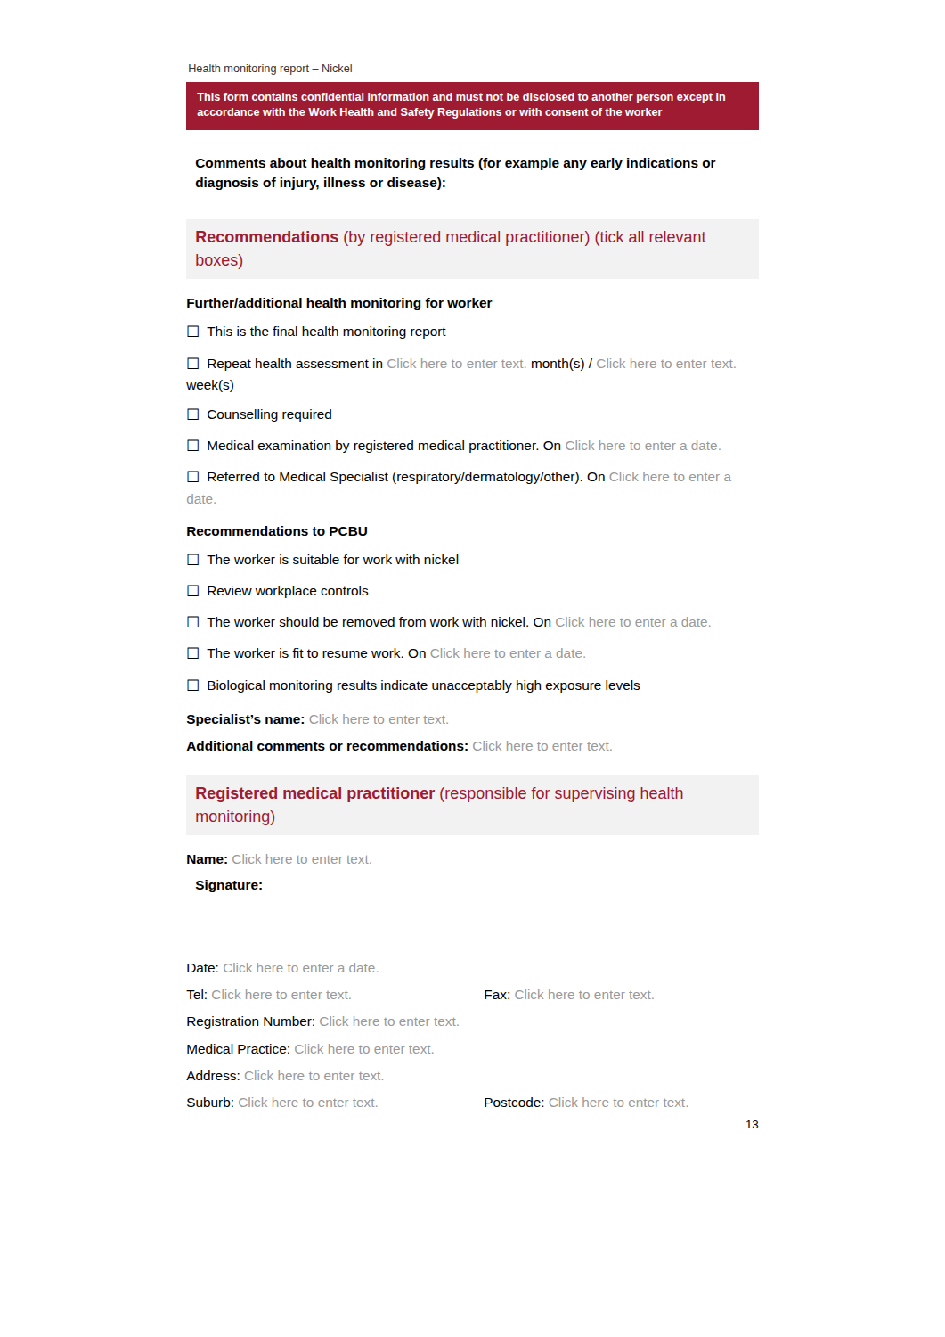Health monitoring report – Nickel
This form contains confidential information and must not be disclosed to another person except in accordance with the Work Health and Safety Regulations or with consent of the worker
Comments about health monitoring results (for example any early indications or diagnosis of injury, illness or disease):
Recommendations (by registered medical practitioner) (tick all relevant boxes)
Further/additional health monitoring for worker
This is the final health monitoring report
Repeat health assessment in Click here to enter text. month(s) / Click here to enter text. week(s)
Counselling required
Medical examination by registered medical practitioner. On Click here to enter a date.
Referred to Medical Specialist (respiratory/dermatology/other). On Click here to enter a date.
Recommendations to PCBU
The worker is suitable for work with nickel
Review workplace controls
The worker should be removed from work with nickel. On Click here to enter a date.
The worker is fit to resume work. On Click here to enter a date.
Biological monitoring results indicate unacceptably high exposure levels
Specialist’s name: Click here to enter text.
Additional comments or recommendations: Click here to enter text.
Registered medical practitioner (responsible for supervising health monitoring)
Name: Click here to enter text.
Signature:
| Date: Click here to enter a date. | |
| Tel: Click here to enter text. | Fax: Click here to enter text. |
| Registration Number: Click here to enter text. | |
| Medical Practice: Click here to enter text. | |
| Address: Click here to enter text. | |
| Suburb: Click here to enter text. | Postcode: Click here to enter text. |
13